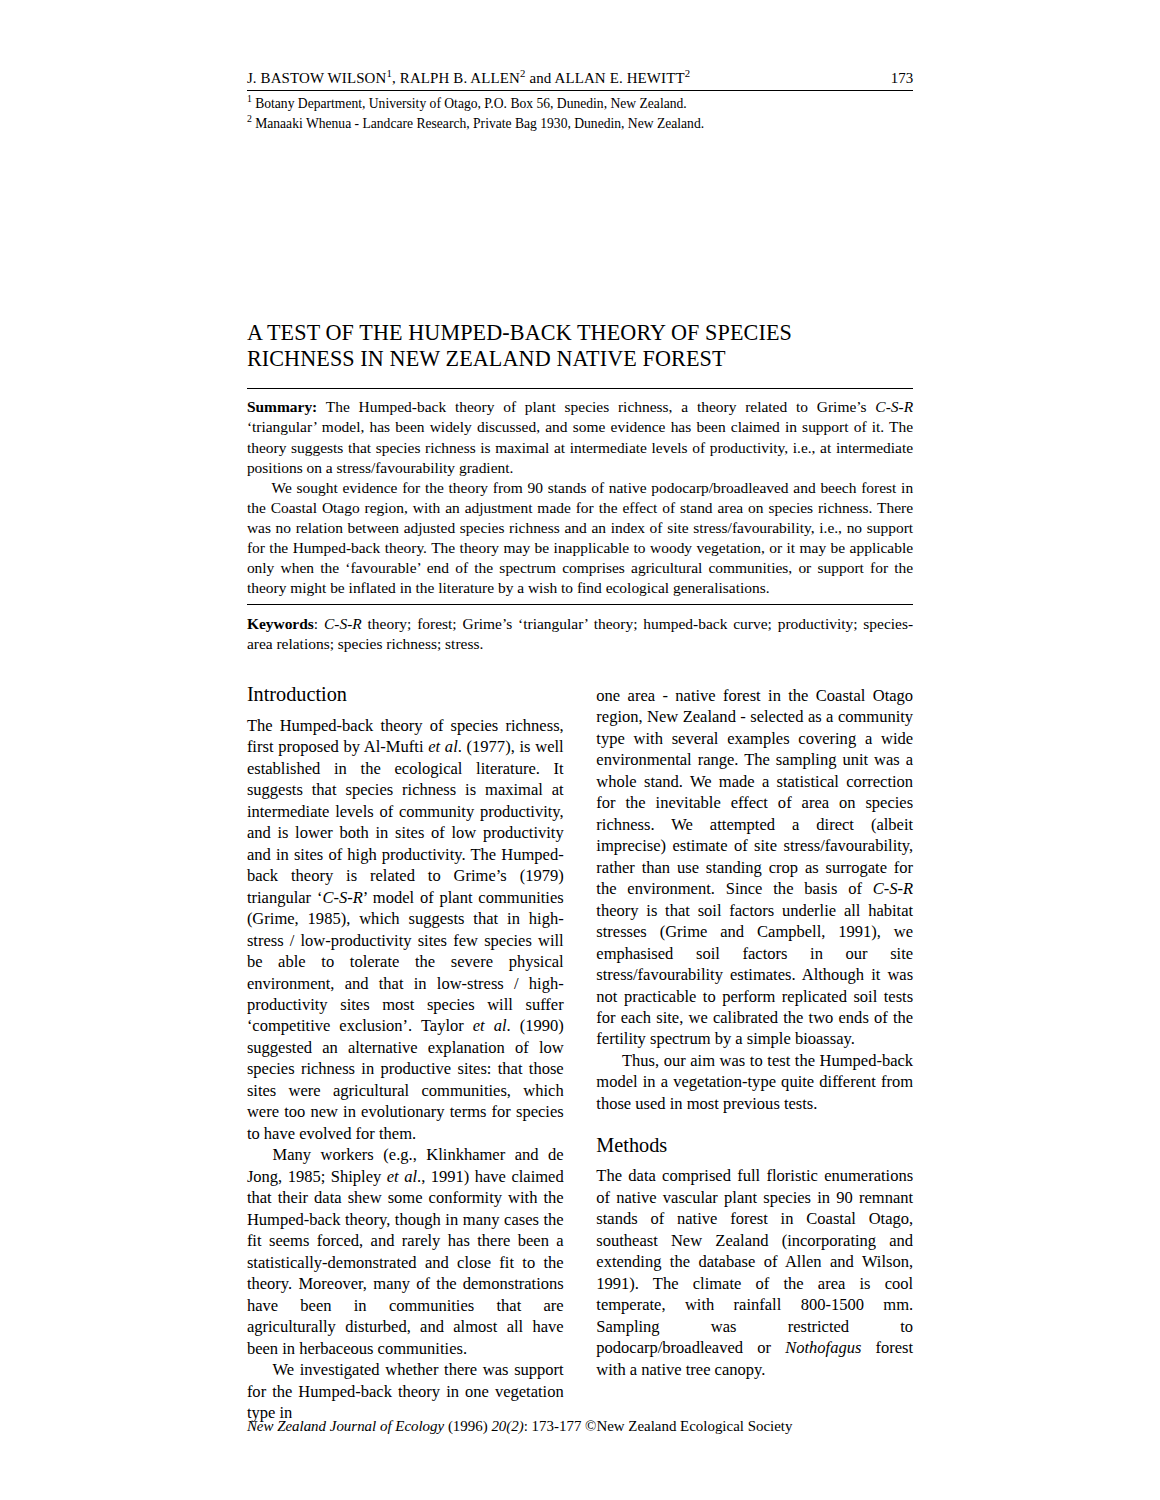J. BASTOW WILSON1, RALPH B. ALLEN2 and ALLAN E. HEWITT2 173
1 Botany Department, University of Otago, P.O. Box 56, Dunedin, New Zealand.
2 Manaaki Whenua - Landcare Research, Private Bag 1930, Dunedin, New Zealand.
A TEST OF THE HUMPED-BACK THEORY OF SPECIES
RICHNESS IN NEW ZEALAND NATIVE FOREST
Summary: The Humped-back theory of plant species richness, a theory related to Grime’s C-S-R ‘triangular’ model, has been widely discussed, and some evidence has been claimed in support of it. The theory suggests that species richness is maximal at intermediate levels of productivity, i.e., at intermediate positions on a stress/favourability gradient.
We sought evidence for the theory from 90 stands of native podocarp/broadleaved and beech forest in the Coastal Otago region, with an adjustment made for the effect of stand area on species richness. There was no relation between adjusted species richness and an index of site stress/favourability, i.e., no support for the Humped-back theory. The theory may be inapplicable to woody vegetation, or it may be applicable only when the ‘favourable’ end of the spectrum comprises agricultural communities, or support for the theory might be inflated in the literature by a wish to find ecological generalisations.
Keywords: C-S-R theory; forest; Grime’s ‘triangular’ theory; humped-back curve; productivity; species-area relations; species richness; stress.
Introduction
The Humped-back theory of species richness, first proposed by Al-Mufti et al. (1977), is well established in the ecological literature. It suggests that species richness is maximal at intermediate levels of community productivity, and is lower both in sites of low productivity and in sites of high productivity. The Humped-back theory is related to Grime’s (1979) triangular ‘C-S-R’ model of plant communities (Grime, 1985), which suggests that in high-stress / low-productivity sites few species will be able to tolerate the severe physical environment, and that in low-stress / high-productivity sites most species will suffer ‘competitive exclusion’. Taylor et al. (1990) suggested an alternative explanation of low species richness in productive sites: that those sites were agricultural communities, which were too new in evolutionary terms for species to have evolved for them.
Many workers (e.g., Klinkhamer and de Jong, 1985; Shipley et al., 1991) have claimed that their data shew some conformity with the Humped-back theory, though in many cases the fit seems forced, and rarely has there been a statistically-demonstrated and close fit to the theory. Moreover, many of the demonstrations have been in communities that are agriculturally disturbed, and almost all have been in herbaceous communities.
We investigated whether there was support for the Humped-back theory in one vegetation type in
one area - native forest in the Coastal Otago region, New Zealand - selected as a community type with several examples covering a wide environmental range. The sampling unit was a whole stand. We made a statistical correction for the inevitable effect of area on species richness. We attempted a direct (albeit imprecise) estimate of site stress/favourability, rather than use standing crop as surrogate for the environment. Since the basis of C-S-R theory is that soil factors underlie all habitat stresses (Grime and Campbell, 1991), we emphasised soil factors in our site stress/favourability estimates. Although it was not practicable to perform replicated soil tests for each site, we calibrated the two ends of the fertility spectrum by a simple bioassay.
Thus, our aim was to test the Humped-back model in a vegetation-type quite different from those used in most previous tests.
Methods
The data comprised full floristic enumerations of native vascular plant species in 90 remnant stands of native forest in Coastal Otago, southeast New Zealand (incorporating and extending the database of Allen and Wilson, 1991). The climate of the area is cool temperate, with rainfall 800-1500 mm. Sampling was restricted to podocarp/broadleaved or Nothofagus forest with a native tree canopy.
New Zealand Journal of Ecology (1996) 20(2): 173-177 ©New Zealand Ecological Society